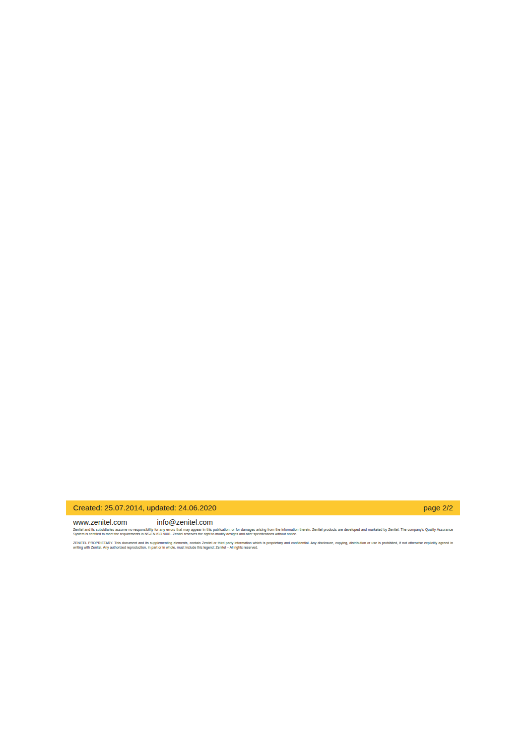Created: 25.07.2014, updated: 24.06.2020 page 2/2
www.zenitel.com info@zenitel.com
Zenitel and its subsidiaries assume no responsibility for any errors that may appear in this publication, or for damages arising from the information therein. Zenitel products are developed and marketed by Zenitel. The company's Quality Assurance System is certified to meet the requirements in NS-EN ISO 9001. Zenitel reserves the right to modify designs and alter specifications without notice.
ZENITEL PROPRIETARY. This document and its supplementing elements, contain Zenitel or third party information which is proprietary and confidential. Any disclosure, copying, distribution or use is prohibited, if not otherwise explicitly agreed in writing with Zenitel. Any authorized reproduction, in part or in whole, must include this legend; Zenitel – All rights reserved.